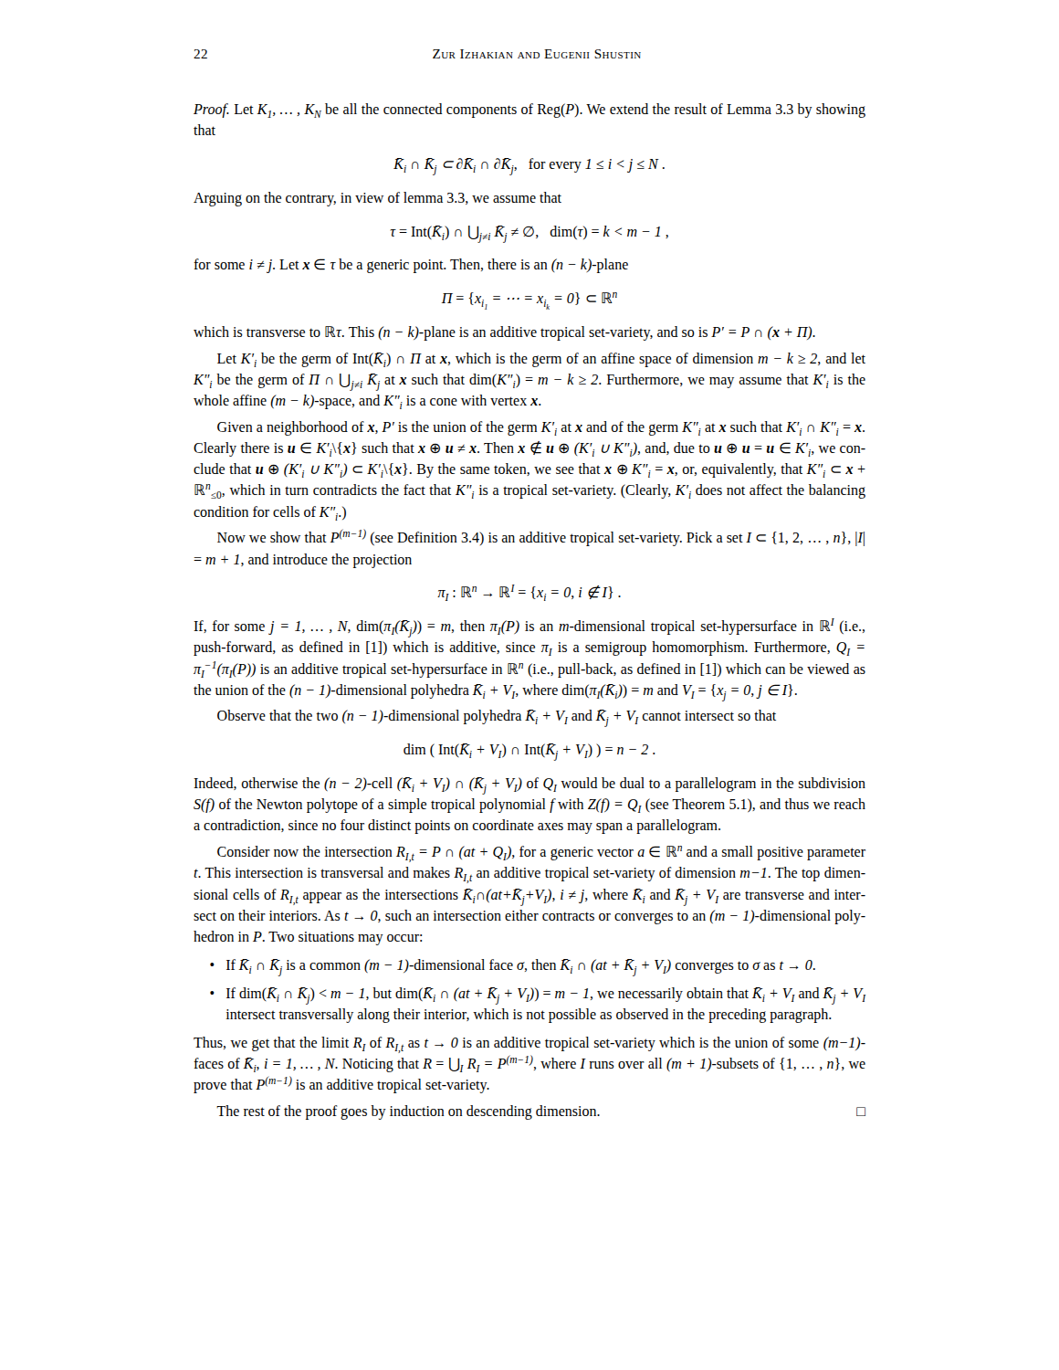22 Zur Izhakian and Eugenii Shustin
Proof. Let K1, … , KN be all the connected components of Reg(P). We extend the result of Lemma 3.3 by showing that
K̄i ∩ K̄j ⊂ ∂K̄i ∩ ∂K̄j, for every 1 ≤ i < j ≤ N .
Arguing on the contrary, in view of lemma 3.3, we assume that
τ = Int(K̄i) ∩ ⋃j≠i K̄j ≠ ∅, dim(τ) = k < m − 1 ,
for some i ≠ j. Let x ∈ τ be a generic point. Then, there is an (n − k)-plane
Π = {xi1 = ⋯ = xik = 0} ⊂ ℝn
which is transverse to ℝτ. This (n − k)-plane is an additive tropical set-variety, and so is P′ = P ∩ (x + Π).
Let K′i be the germ of Int(K̄i) ∩ Π at x, which is the germ of an affine space of dimension m − k ≥ 2, and let K″i be the germ of Π ∩ ⋃j≠i K̄j at x such that dim(K″i) = m − k ≥ 2. Furthermore, we may assume that K′i is the whole affine (m − k)-space, and K″i is a cone with vertex x.
Given a neighborhood of x, P′ is the union of the germ K′i at x and of the germ K″i at x such that K′i ∩ K″i = x. Clearly there is u ∈ K′i\{x} such that x ⊕ u ≠ x. Then x ∉ u ⊕ (K′i ∪ K″i), and, due to u ⊕ u = u ∈ K′i, we conclude that u ⊕ (K′i ∪ K″i) ⊂ K′i\{x}. By the same token, we see that x ⊕ K″i = x, or, equivalently, that K″i ⊂ x + ℝn≤0, which in turn contradicts the fact that K″i is a tropical set-variety. (Clearly, K′i does not affect the balancing condition for cells of K″i.)
Now we show that P(m−1) (see Definition 3.4) is an additive tropical set-variety. Pick a set I ⊂ {1, 2, … , n}, |I| = m + 1, and introduce the projection
πI : ℝn → ℝI = {xi = 0, i ∉ I} .
If, for some j = 1, … , N, dim(πI(K̄j)) = m, then πI(P) is an m-dimensional tropical set-hypersurface in ℝI (i.e., push-forward, as defined in [1]) which is additive, since πI is a semigroup homomorphism. Furthermore, QI = πI−1(πI(P)) is an additive tropical set-hypersurface in ℝn (i.e., pull-back, as defined in [1]) which can be viewed as the union of the (n − 1)-dimensional polyhedra K̄i + VI, where dim(πI(K̄i)) = m and VI = {xj = 0, j ∈ I}.
Observe that the two (n − 1)-dimensional polyhedra K̄i + VI and K̄j + VI cannot intersect so that
dim ( Int(K̄i + VI) ∩ Int(K̄j + VI) ) = n − 2 .
Indeed, otherwise the (n − 2)-cell (K̄i + VI) ∩ (K̄j + VI) of QI would be dual to a parallelogram in the subdivision S(f) of the Newton polytope of a simple tropical polynomial f with Z(f) = QI (see Theorem 5.1), and thus we reach a contradiction, since no four distinct points on coordinate axes may span a parallelogram.
Consider now the intersection RI,t = P ∩ (at + QI), for a generic vector a ∈ ℝn and a small positive parameter t. This intersection is transversal and makes RI,t an additive tropical set-variety of dimension m−1. The top dimensional cells of RI,t appear as the intersections K̄i∩(at+K̄j+VI), i ≠ j, where K̄i and K̄j + VI are transverse and intersect on their interiors. As t → 0, such an intersection either contracts or converges to an (m − 1)-dimensional polyhedron in P. Two situations may occur:
If K̄i ∩ K̄j is a common (m − 1)-dimensional face σ, then K̄i ∩ (at + K̄j + VI) converges to σ as t → 0.
If dim(K̄i ∩ K̄j) < m − 1, but dim(K̄i ∩ (at + K̄j + VI)) = m − 1, we necessarily obtain that K̄i + VI and K̄j + VI intersect transversally along their interior, which is not possible as observed in the preceding paragraph.
Thus, we get that the limit RI of RI,t as t → 0 is an additive tropical set-variety which is the union of some (m−1)-faces of K̄i, i = 1, … , N. Noticing that R = ⋃I RI = P(m−1), where I runs over all (m + 1)-subsets of {1, … , n}, we prove that P(m−1) is an additive tropical set-variety.
The rest of the proof goes by induction on descending dimension. □